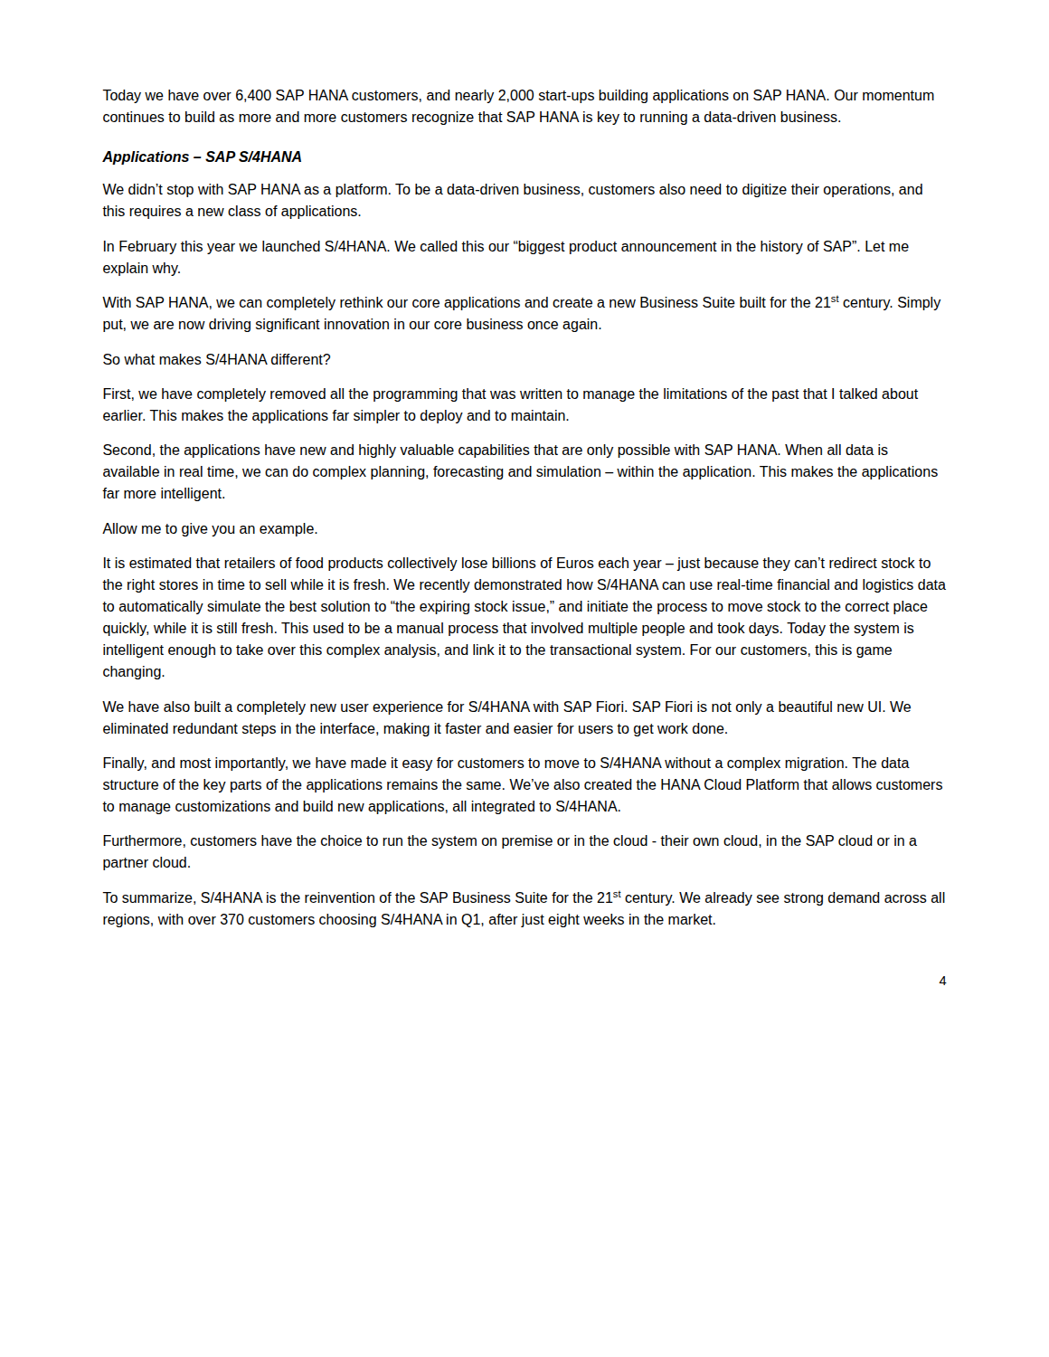Today we have over 6,400 SAP HANA customers, and nearly 2,000 start-ups building applications on SAP HANA. Our momentum continues to build as more and more customers recognize that SAP HANA is key to running a data-driven business.
Applications – SAP S/4HANA
We didn’t stop with SAP HANA as a platform. To be a data-driven business, customers also need to digitize their operations, and this requires a new class of applications.
In February this year we launched S/4HANA. We called this our “biggest product announcement in the history of SAP”. Let me explain why.
With SAP HANA, we can completely rethink our core applications and create a new Business Suite built for the 21st century. Simply put, we are now driving significant innovation in our core business once again.
So what makes S/4HANA different?
First, we have completely removed all the programming that was written to manage the limitations of the past that I talked about earlier. This makes the applications far simpler to deploy and to maintain.
Second, the applications have new and highly valuable capabilities that are only possible with SAP HANA. When all data is available in real time, we can do complex planning, forecasting and simulation – within the application. This makes the applications far more intelligent.
Allow me to give you an example.
It is estimated that retailers of food products collectively lose billions of Euros each year – just because they can’t redirect stock to the right stores in time to sell while it is fresh. We recently demonstrated how S/4HANA can use real-time financial and logistics data to automatically simulate the best solution to “the expiring stock issue,” and initiate the process to move stock to the correct place quickly, while it is still fresh. This used to be a manual process that involved multiple people and took days. Today the system is intelligent enough to take over this complex analysis, and link it to the transactional system. For our customers, this is game changing.
We have also built a completely new user experience for S/4HANA with SAP Fiori. SAP Fiori is not only a beautiful new UI. We eliminated redundant steps in the interface, making it faster and easier for users to get work done.
Finally, and most importantly, we have made it easy for customers to move to S/4HANA without a complex migration. The data structure of the key parts of the applications remains the same. We’ve also created the HANA Cloud Platform that allows customers to manage customizations and build new applications, all integrated to S/4HANA.
Furthermore, customers have the choice to run the system on premise or in the cloud - their own cloud, in the SAP cloud or in a partner cloud.
To summarize, S/4HANA is the reinvention of the SAP Business Suite for the 21st century. We already see strong demand across all regions, with over 370 customers choosing S/4HANA in Q1, after just eight weeks in the market.
4